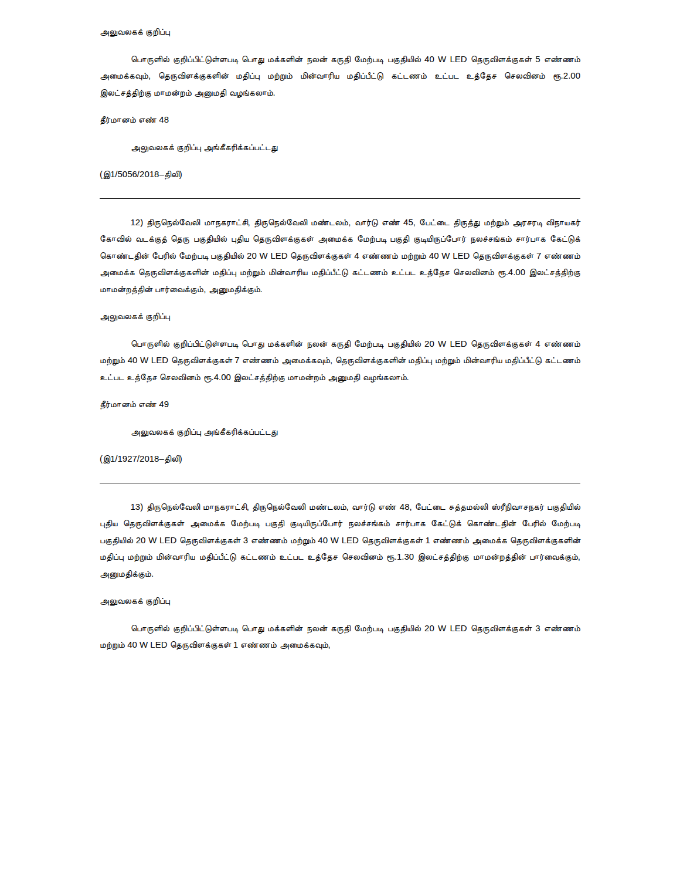அலுவலகக் குறிப்பு
பொருளில் குறிப்பிட்டுள்ளபடி பொது மக்களின் நலன் கருதி மேற்படி பகுதியில் 40 W LED தெருவிளக்குகள் 5 எண்ணம் அமைக்கவும், தெருவிளக்குகளின் மதிப்பு மற்றும் மின்வாரிய மதிப்பீட்டு கட்டணம் உட்பட உத்தேச செலவினம் ரூ.2.00 இலட்சத்திற்கு மாமன்றம் அனுமதி வழங்கலாம்.
தீர்மானம் எண் 48
அலுவலகக் குறிப்பு அங்கீகரிக்கப்பட்டது
(இ1/5056/2018–திலி)
12) திருநெல்வேலி மாநகராட்சி, திருநெல்வேலி மண்டலம், வார்டு எண் 45, பேட்டை திருத்து மற்றும் அரசரடி விநாயகர் கோவில் வடக்குத் தெரு பகுதியில் புதிய தெருவிளக்குகள் அமைக்க மேற்படி பகுதி குடியிருப்போர் நலச்சங்கம் சார்பாக கேட்டுக் கொண்டதின் பேரில் மேற்படி பகுதியில் 20 W LED தெருவிளக்குகள் 4 எண்ணம் மற்றும் 40 W LED தெருவிளக்குகள் 7 எண்ணம் அமைக்க தெருவிளக்குகளின் மதிப்பு மற்றும் மின்வாரிய மதிப்பீட்டு கட்டணம் உட்பட உத்தேச செலவினம் ரூ.4.00 இலட்சத்திற்கு மாமன்றத்தின் பார்வைக்கும், அனுமதிக்கும்.
அலுவலகக் குறிப்பு
பொருளில் குறிப்பிட்டுள்ளபடி பொது மக்களின் நலன் கருதி மேற்படி பகுதியில் 20 W LED தெருவிளக்குகள் 4 எண்ணம் மற்றும் 40 W LED தெருவிளக்குகள் 7 எண்ணம் அமைக்கவும், தெருவிளக்குகளின் மதிப்பு மற்றும் மின்வாரிய மதிப்பீட்டு கட்டணம் உட்பட உத்தேச செலவினம் ரூ.4.00 இலட்சத்திற்கு மாமன்றம் அனுமதி வழங்கலாம்.
தீர்மானம் எண் 49
அலுவலகக் குறிப்பு அங்கீகரிக்கப்பட்டது
(இ1/1927/2018–திலி)
13) திருநெல்வேலி மாநகராட்சி, திருநெல்வேலி மண்டலம், வார்டு எண் 48, பேட்டை சுத்தமல்லி ஸ்ரீநிவாசநகர் பகுதியில் புதிய தெருவிளக்குகள் அமைக்க மேற்படி பகுதி குடியிருப்போர் நலச்சங்கம் சார்பாக கேட்டுக் கொண்டதின் பேரில் மேற்படி பகுதியில் 20 W LED தெருவிளக்குகள் 3 எண்ணம் மற்றும் 40 W LED தெருவிளக்குகள் 1 எண்ணம் அமைக்க தெருவிளக்குகளின் மதிப்பு மற்றும் மின்வாரிய மதிப்பீட்டு கட்டணம் உட்பட உத்தேச செலவினம் ரூ.1.30 இலட்சத்திற்கு மாமன்றத்தின் பார்வைக்கும், அனுமதிக்கும்.
அலுவலகக் குறிப்பு
பொருளில் குறிப்பிட்டுள்ளபடி பொது மக்களின் நலன் கருதி மேற்படி பகுதியில் 20 W LED தெருவிளக்குகள் 3 எண்ணம் மற்றும் 40 W LED தெருவிளக்குகள் 1 எண்ணம் அமைக்கவும்,